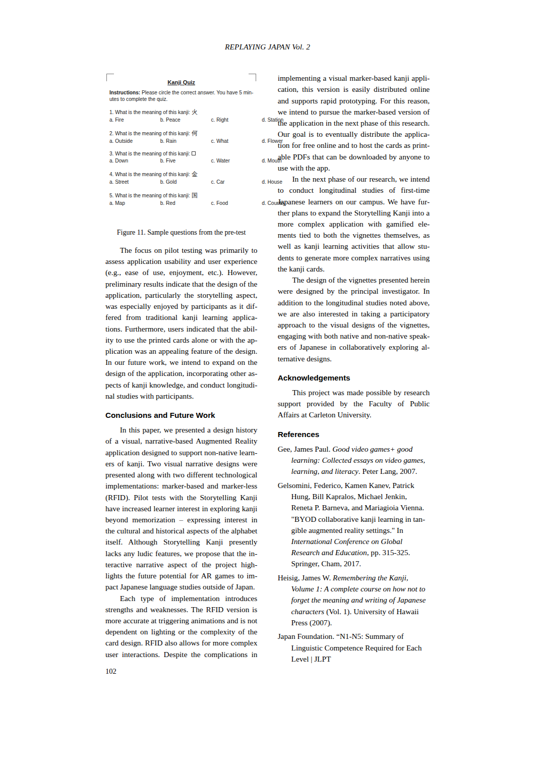REPLAYING JAPAN Vol. 2
Kanji Quiz
Instructions: Please circle the correct answer. You have 5 minutes to complete the quiz.
1. What is the meaning of this kanji: 火
a. Fire b. Peace c. Right d. Station
2. What is the meaning of this kanji: 何
a. Outside b. Rain c. What d. Flower
3. What is the meaning of this kanji:
a. Down b. Five c. Water d. Mouth
4. What is the meaning of this kanji: 金
a. Street b. Gold c. Car d. House
5. What is the meaning of this kanji: 国
a. Map b. Red c. Food d. Country
Figure 11. Sample questions from the pre-test
The focus on pilot testing was primarily to assess application usability and user experience (e.g., ease of use, enjoyment, etc.). However, preliminary results indicate that the design of the application, particularly the storytelling aspect, was especially enjoyed by participants as it differed from traditional kanji learning applications. Furthermore, users indicated that the ability to use the printed cards alone or with the application was an appealing feature of the design. In our future work, we intend to expand on the design of the application, incorporating other aspects of kanji knowledge, and conduct longitudinal studies with participants.
Conclusions and Future Work
In this paper, we presented a design history of a visual, narrative-based Augmented Reality application designed to support non-native learners of kanji. Two visual narrative designs were presented along with two different technological implementations: marker-based and marker-less (RFID). Pilot tests with the Storytelling Kanji have increased learner interest in exploring kanji beyond memorization – expressing interest in the cultural and historical aspects of the alphabet itself. Although Storytelling Kanji presently lacks any ludic features, we propose that the interactive narrative aspect of the project highlights the future potential for AR games to impact Japanese language studies outside of Japan.
Each type of implementation introduces strengths and weaknesses. The RFID version is more accurate at triggering animations and is not dependent on lighting or the complexity of the card design. RFID also allows for more complex user interactions. Despite the complications in implementing a visual marker-based kanji application, this version is easily distributed online and supports rapid prototyping. For this reason, we intend to pursue the marker-based version of the application in the next phase of this research. Our goal is to eventually distribute the application for free online and to host the cards as printable PDFs that can be downloaded by anyone to use with the app.
In the next phase of our research, we intend to conduct longitudinal studies of first-time Japanese learners on our campus. We have further plans to expand the Storytelling Kanji into a more complex application with gamified elements tied to both the vignettes themselves, as well as kanji learning activities that allow students to generate more complex narratives using the kanji cards.
The design of the vignettes presented herein were designed by the principal investigator. In addition to the longitudinal studies noted above, we are also interested in taking a participatory approach to the visual designs of the vignettes, engaging with both native and non-native speakers of Japanese in collaboratively exploring alternative designs.
Acknowledgements
This project was made possible by research support provided by the Faculty of Public Affairs at Carleton University.
References
Gee, James Paul. Good video games+ good learning: Collected essays on video games, learning, and literacy. Peter Lang, 2007.
Gelsomini, Federico, Kamen Kanev, Patrick Hung, Bill Kapralos, Michael Jenkin, Reneta P. Barneva, and Mariagioia Vienna. "BYOD collaborative kanji learning in tangible augmented reality settings." In International Conference on Global Research and Education, pp. 315-325. Springer, Cham, 2017.
Heisig, James W. Remembering the Kanji, Volume 1: A complete course on how not to forget the meaning and writing of Japanese characters (Vol. 1). University of Hawaii Press (2007).
Japan Foundation. “N1-N5: Summary of Linguistic Competence Required for Each Level | JLPT
102